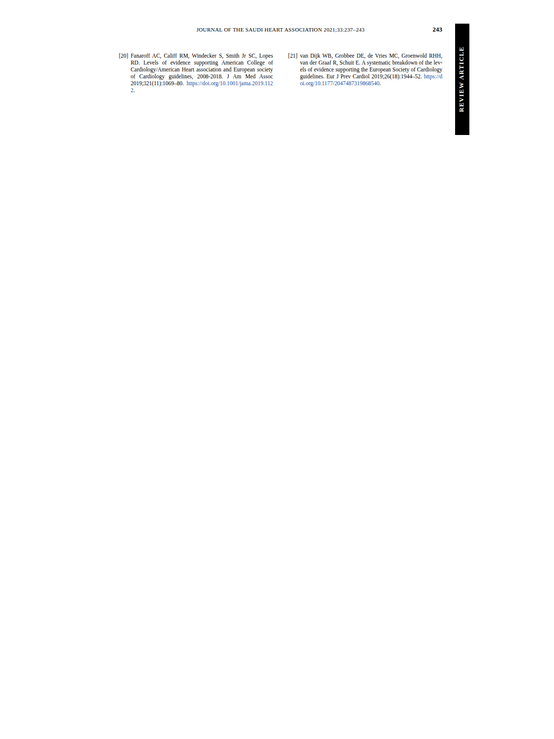REVIEW ARTICLE
JOURNAL OF THE SAUDI HEART ASSOCIATION 2021;33:237–243 243
[20] Fanaroff AC, Califf RM, Windecker S, Smith Jr SC, Lopes RD. Levels of evidence supporting American College of Cardiology/American Heart association and European society of Cardiology guidelines, 2008-2018. J Am Med Assoc 2019;321(11):1069–80. https://doi.org/10.1001/jama.2019.1122.
[21] van Dijk WB, Grobbee DE, de Vries MC, Groenwold RHH, van der Graaf R, Schuit E. A systematic breakdown of the levels of evidence supporting the European Society of Cardiology guidelines. Eur J Prev Cardiol 2019;26(18):1944–52. https://doi.org/10.1177/2047487319868540.